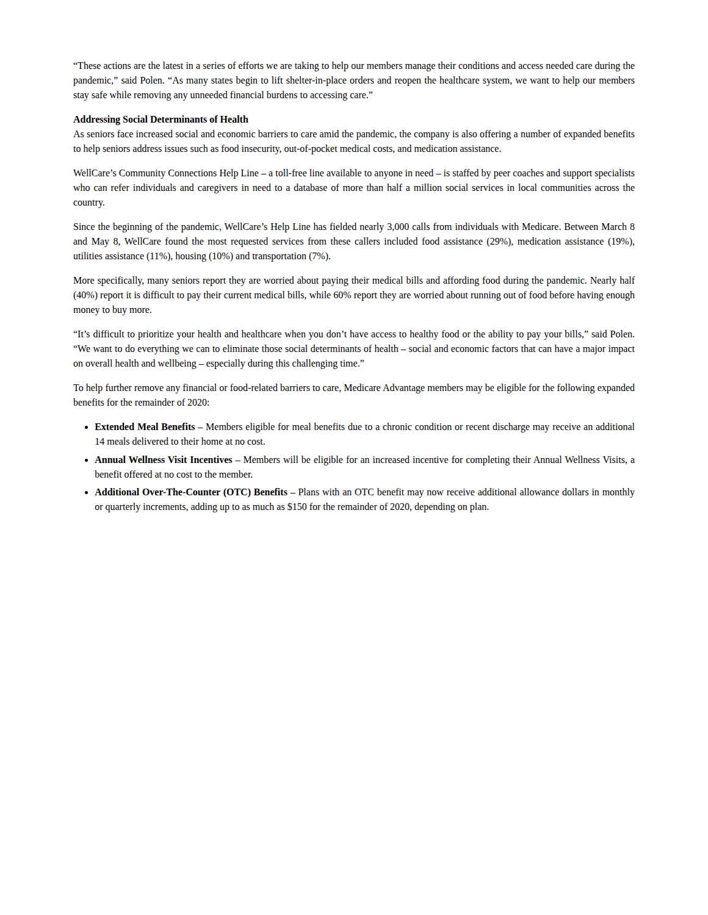“These actions are the latest in a series of efforts we are taking to help our members manage their conditions and access needed care during the pandemic,” said Polen. “As many states begin to lift shelter-in-place orders and reopen the healthcare system, we want to help our members stay safe while removing any unneeded financial burdens to accessing care.”
Addressing Social Determinants of Health
As seniors face increased social and economic barriers to care amid the pandemic, the company is also offering a number of expanded benefits to help seniors address issues such as food insecurity, out-of-pocket medical costs, and medication assistance.
WellCare’s Community Connections Help Line – a toll-free line available to anyone in need – is staffed by peer coaches and support specialists who can refer individuals and caregivers in need to a database of more than half a million social services in local communities across the country.
Since the beginning of the pandemic, WellCare’s Help Line has fielded nearly 3,000 calls from individuals with Medicare. Between March 8 and May 8, WellCare found the most requested services from these callers included food assistance (29%), medication assistance (19%), utilities assistance (11%), housing (10%) and transportation (7%).
More specifically, many seniors report they are worried about paying their medical bills and affording food during the pandemic. Nearly half (40%) report it is difficult to pay their current medical bills, while 60% report they are worried about running out of food before having enough money to buy more.
“It’s difficult to prioritize your health and healthcare when you don’t have access to healthy food or the ability to pay your bills,” said Polen. “We want to do everything we can to eliminate those social determinants of health – social and economic factors that can have a major impact on overall health and wellbeing – especially during this challenging time.”
To help further remove any financial or food-related barriers to care, Medicare Advantage members may be eligible for the following expanded benefits for the remainder of 2020:
Extended Meal Benefits – Members eligible for meal benefits due to a chronic condition or recent discharge may receive an additional 14 meals delivered to their home at no cost.
Annual Wellness Visit Incentives – Members will be eligible for an increased incentive for completing their Annual Wellness Visits, a benefit offered at no cost to the member.
Additional Over-The-Counter (OTC) Benefits – Plans with an OTC benefit may now receive additional allowance dollars in monthly or quarterly increments, adding up to as much as $150 for the remainder of 2020, depending on plan.